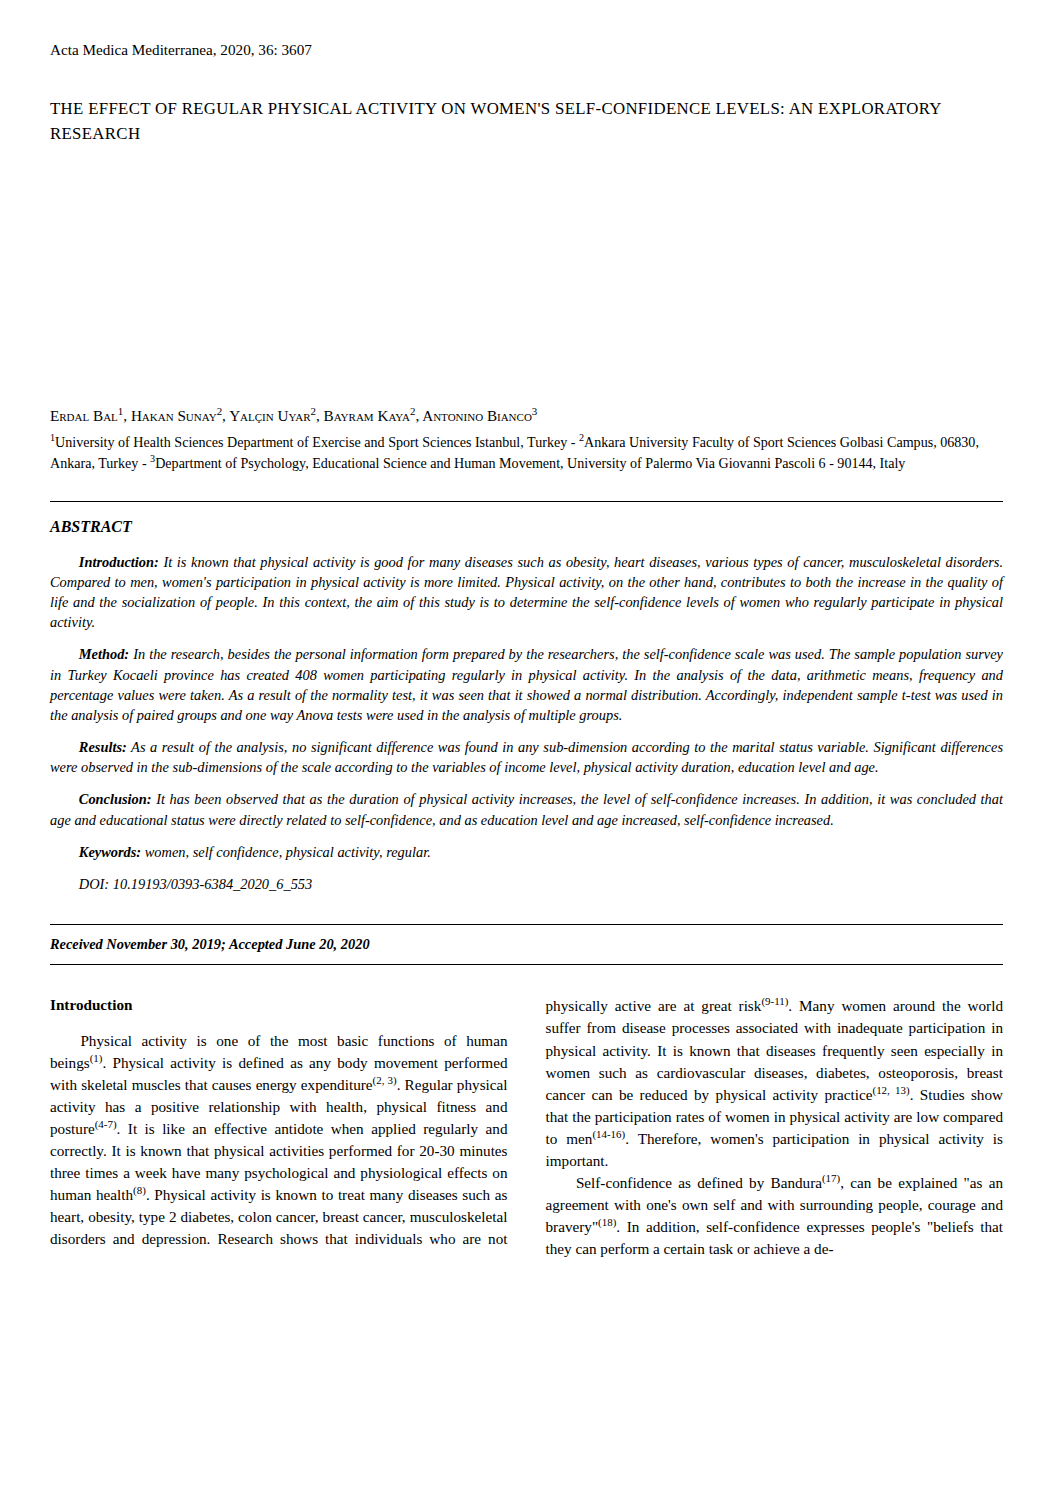Acta Medica Mediterranea, 2020, 36: 3607
The effect of regular physical activity on women's self-confidence levels: an exploratory research
Erdal Bal1, Hakan Sunay2, Yalçın Uyar2, Bayram Kaya2, Antonino Bianco3
1University of Health Sciences Department of Exercise and Sport Sciences Istanbul, Turkey - 2Ankara University Faculty of Sport Sciences Golbasi Campus, 06830, Ankara, Turkey - 3Department of Psychology, Educational Science and Human Movement, University of Palermo Via Giovanni Pascoli 6 - 90144, Italy
ABSTRACT
Introduction: It is known that physical activity is good for many diseases such as obesity, heart diseases, various types of cancer, musculoskeletal disorders. Compared to men, women's participation in physical activity is more limited. Physical activity, on the other hand, contributes to both the increase in the quality of life and the socialization of people. In this context, the aim of this study is to determine the self-confidence levels of women who regularly participate in physical activity.
Method: In the research, besides the personal information form prepared by the researchers, the self-confidence scale was used. The sample population survey in Turkey Kocaeli province has created 408 women participating regularly in physical activity. In the analysis of the data, arithmetic means, frequency and percentage values were taken. As a result of the normality test, it was seen that it showed a normal distribution. Accordingly, independent sample t-test was used in the analysis of paired groups and one way Anova tests were used in the analysis of multiple groups.
Results: As a result of the analysis, no significant difference was found in any sub-dimension according to the marital status variable. Significant differences were observed in the sub-dimensions of the scale according to the variables of income level, physical activity duration, education level and age.
Conclusion: It has been observed that as the duration of physical activity increases, the level of self-confidence increases. In addition, it was concluded that age and educational status were directly related to self-confidence, and as education level and age increased, self-confidence increased.
Keywords: women, self confidence, physical activity, regular.
DOI: 10.19193/0393-6384_2020_6_553
Received November 30, 2019; Accepted June 20, 2020
Introduction
Physical activity is one of the most basic functions of human beings(1). Physical activity is defined as any body movement performed with skeletal muscles that causes energy expenditure(2, 3). Regular physical activity has a positive relationship with health, physical fitness and posture(4-7). It is like an effective antidote when applied regularly and correctly. It is known that physical activities performed for 20-30 minutes three times a week have many psychological and physiological effects on human health(8). Physical activity is known to treat many diseases such as heart, obesity, type 2 diabetes, colon cancer, breast cancer, musculoskeletal disorders and depression. Research shows that individuals who are not physically active are at great risk(9-11). Many women around the world suffer from disease processes associated with inadequate participation in physical activity. It is known that diseases frequently seen especially in women such as cardiovascular diseases, diabetes, osteoporosis, breast cancer can be reduced by physical activity practice(12, 13). Studies show that the participation rates of women in physical activity are low compared to men(14-16). Therefore, women's participation in physical activity is important.
Self-confidence as defined by Bandura(17), can be explained "as an agreement with one's own self and with surrounding people, courage and bravery"(18). In addition, self-confidence expresses people's "beliefs that they can perform a certain task or achieve a de-